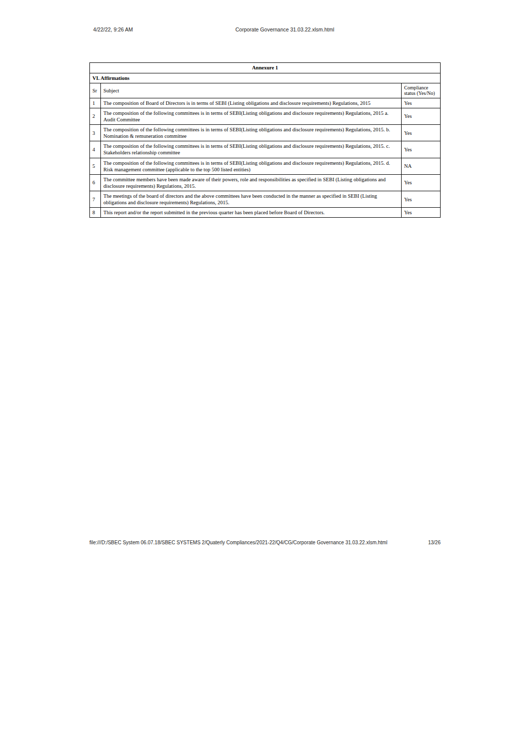4/22/22, 9:26 AM
Corporate Governance 31.03.22.xlsm.html
| Annexure 1 |
| VI. Affirmations |
| Sr | Subject | Compliance status (Yes/No) |
| 1 | The composition of Board of Directors is in terms of SEBI (Listing obligations and disclosure requirements) Regulations, 2015 | Yes |
| 2 | The composition of the following committees is in terms of SEBI(Listing obligations and disclosure requirements) Regulations, 2015 a. Audit Committee | Yes |
| 3 | The composition of the following committees is in terms of SEBI(Listing obligations and disclosure requirements) Regulations, 2015. b. Nomination & remuneration committee | Yes |
| 4 | The composition of the following committees is in terms of SEBI(Listing obligations and disclosure requirements) Regulations, 2015. c. Stakeholders relationship committee | Yes |
| 5 | The composition of the following committees is in terms of SEBI(Listing obligations and disclosure requirements) Regulations, 2015. d. Risk management committee (applicable to the top 500 listed entities) | NA |
| 6 | The committee members have been made aware of their powers, role and responsibilities as specified in SEBI (Listing obligations and disclosure requirements) Regulations, 2015. | Yes |
| 7 | The meetings of the board of directors and the above committees have been conducted in the manner as specified in SEBI (Listing obligations and disclosure requirements) Regulations, 2015. | Yes |
| 8 | This report and/or the report submitted in the previous quarter has been placed before Board of Directors. | Yes |
file:///D:/SBEC System 06.07.18/SBEC SYSTEMS 2/Quaterly Compliances/2021-22/Q4/CG/Corporate Governance 31.03.22.xlsm.html
13/26